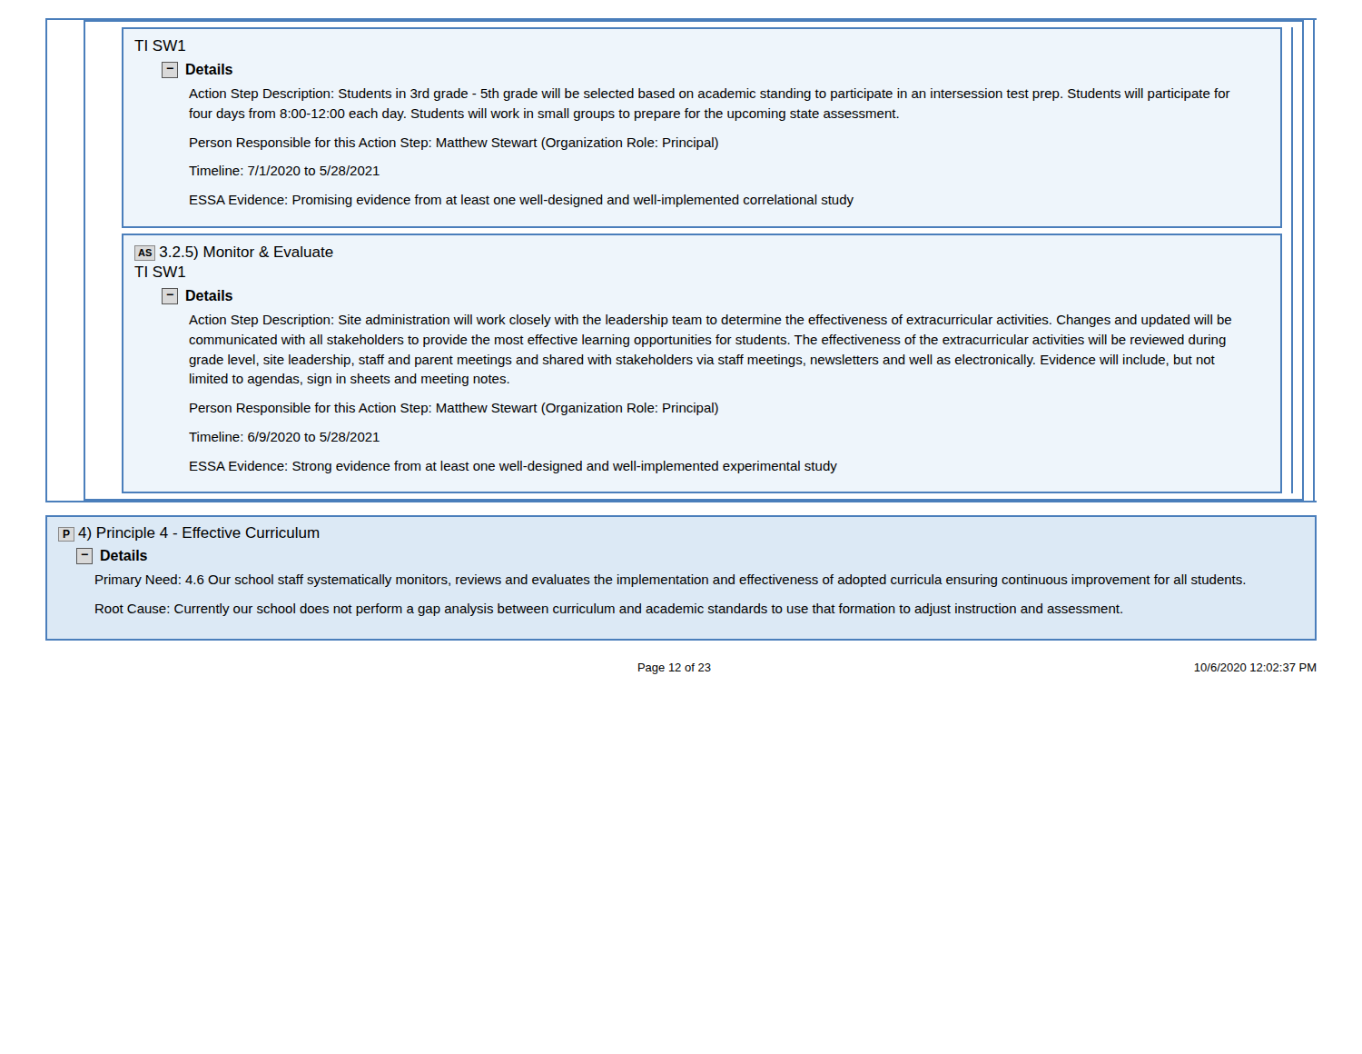TI SW1
−Details
Action Step Description: Students in 3rd grade - 5th grade will be selected based on academic standing to participate in an intersession test prep. Students will participate for four days from 8:00-12:00 each day. Students will work in small groups to prepare for the upcoming state assessment.
Person Responsible for this Action Step: Matthew Stewart (Organization Role: Principal)
Timeline: 7/1/2020 to 5/28/2021
ESSA Evidence: Promising evidence from at least one well-designed and well-implemented correlational study
AS3.2.5) Monitor & Evaluate
TI SW1
−Details
Action Step Description: Site administration will work closely with the leadership team to determine the effectiveness of extracurricular activities. Changes and updated will be communicated with all stakeholders to provide the most effective learning opportunities for students. The effectiveness of the extracurricular activities will be reviewed during grade level, site leadership, staff and parent meetings and shared with stakeholders via staff meetings, newsletters and well as electronically. Evidence will include, but not limited to agendas, sign in sheets and meeting notes.
Person Responsible for this Action Step: Matthew Stewart (Organization Role: Principal)
Timeline: 6/9/2020 to 5/28/2021
ESSA Evidence: Strong evidence from at least one well-designed and well-implemented experimental study
P4) Principle 4 - Effective Curriculum
−Details
Primary Need: 4.6 Our school staff systematically monitors, reviews and evaluates the implementation and effectiveness of adopted curricula ensuring continuous improvement for all students.
Root Cause: Currently our school does not perform a gap analysis between curriculum and academic standards to use that formation to adjust instruction and assessment.
Page 12 of 23
10/6/2020 12:02:37 PM